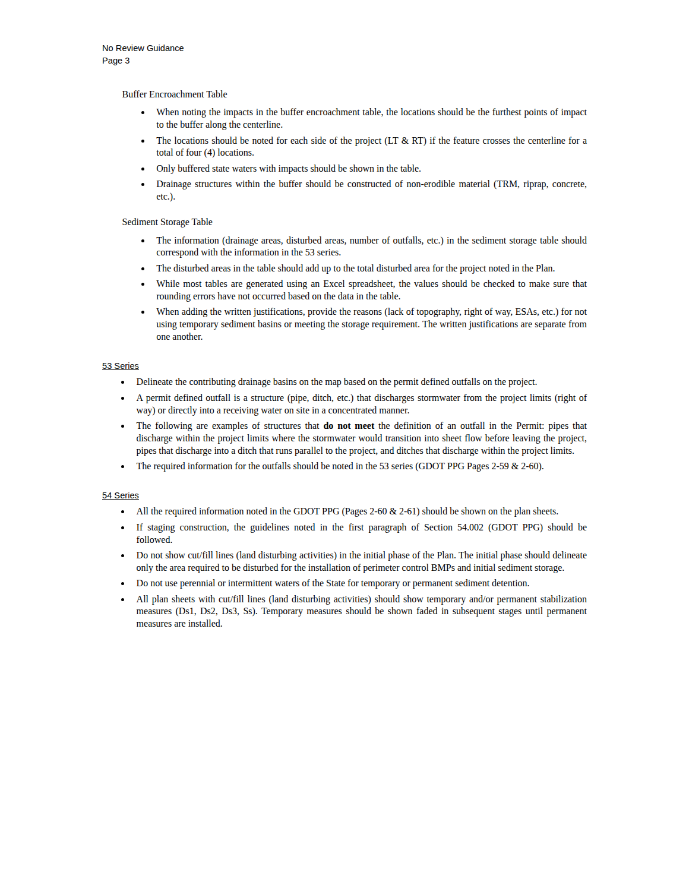No Review Guidance
Page 3
Buffer Encroachment Table
When noting the impacts in the buffer encroachment table, the locations should be the furthest points of impact to the buffer along the centerline.
The locations should be noted for each side of the project (LT & RT) if the feature crosses the centerline for a total of four (4) locations.
Only buffered state waters with impacts should be shown in the table.
Drainage structures within the buffer should be constructed of non-erodible material (TRM, riprap, concrete, etc.).
Sediment Storage Table
The information (drainage areas, disturbed areas, number of outfalls, etc.) in the sediment storage table should correspond with the information in the 53 series.
The disturbed areas in the table should add up to the total disturbed area for the project noted in the Plan.
While most tables are generated using an Excel spreadsheet, the values should be checked to make sure that rounding errors have not occurred based on the data in the table.
When adding the written justifications, provide the reasons (lack of topography, right of way, ESAs, etc.) for not using temporary sediment basins or meeting the storage requirement. The written justifications are separate from one another.
53 Series
Delineate the contributing drainage basins on the map based on the permit defined outfalls on the project.
A permit defined outfall is a structure (pipe, ditch, etc.) that discharges stormwater from the project limits (right of way) or directly into a receiving water on site in a concentrated manner.
The following are examples of structures that do not meet the definition of an outfall in the Permit: pipes that discharge within the project limits where the stormwater would transition into sheet flow before leaving the project, pipes that discharge into a ditch that runs parallel to the project, and ditches that discharge within the project limits.
The required information for the outfalls should be noted in the 53 series (GDOT PPG Pages 2-59 & 2-60).
54 Series
All the required information noted in the GDOT PPG (Pages 2-60 & 2-61) should be shown on the plan sheets.
If staging construction, the guidelines noted in the first paragraph of Section 54.002 (GDOT PPG) should be followed.
Do not show cut/fill lines (land disturbing activities) in the initial phase of the Plan. The initial phase should delineate only the area required to be disturbed for the installation of perimeter control BMPs and initial sediment storage.
Do not use perennial or intermittent waters of the State for temporary or permanent sediment detention.
All plan sheets with cut/fill lines (land disturbing activities) should show temporary and/or permanent stabilization measures (Ds1, Ds2, Ds3, Ss). Temporary measures should be shown faded in subsequent stages until permanent measures are installed.